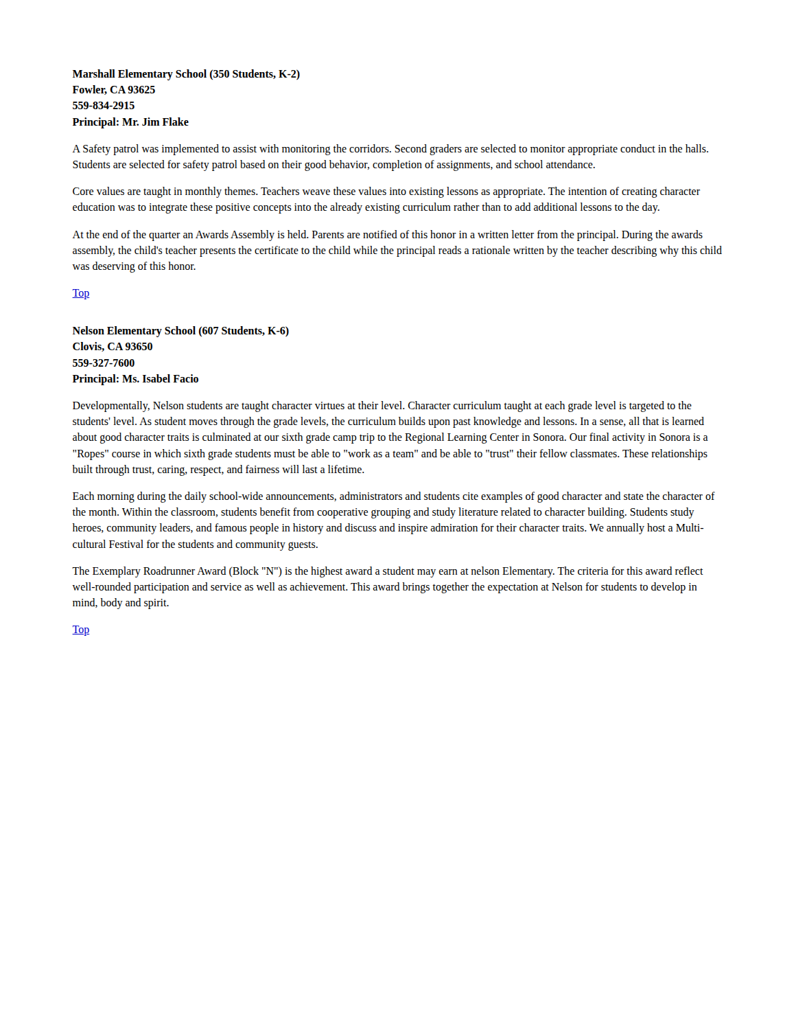Marshall Elementary School (350 Students, K-2)
Fowler, CA 93625
559-834-2915
Principal: Mr. Jim Flake
A Safety patrol was implemented to assist with monitoring the corridors. Second graders are selected to monitor appropriate conduct in the halls. Students are selected for safety patrol based on their good behavior, completion of assignments, and school attendance.
Core values are taught in monthly themes. Teachers weave these values into existing lessons as appropriate. The intention of creating character education was to integrate these positive concepts into the already existing curriculum rather than to add additional lessons to the day.
At the end of the quarter an Awards Assembly is held. Parents are notified of this honor in a written letter from the principal. During the awards assembly, the child's teacher presents the certificate to the child while the principal reads a rationale written by the teacher describing why this child was deserving of this honor.
Top
Nelson Elementary School (607 Students, K-6)
Clovis, CA 93650
559-327-7600
Principal: Ms. Isabel Facio
Developmentally, Nelson students are taught character virtues at their level. Character curriculum taught at each grade level is targeted to the students' level. As student moves through the grade levels, the curriculum builds upon past knowledge and lessons. In a sense, all that is learned about good character traits is culminated at our sixth grade camp trip to the Regional Learning Center in Sonora. Our final activity in Sonora is a "Ropes" course in which sixth grade students must be able to "work as a team" and be able to "trust" their fellow classmates. These relationships built through trust, caring, respect, and fairness will last a lifetime.
Each morning during the daily school-wide announcements, administrators and students cite examples of good character and state the character of the month. Within the classroom, students benefit from cooperative grouping and study literature related to character building. Students study heroes, community leaders, and famous people in history and discuss and inspire admiration for their character traits. We annually host a Multi-cultural Festival for the students and community guests.
The Exemplary Roadrunner Award (Block "N") is the highest award a student may earn at nelson Elementary. The criteria for this award reflect well-rounded participation and service as well as achievement. This award brings together the expectation at Nelson for students to develop in mind, body and spirit.
Top